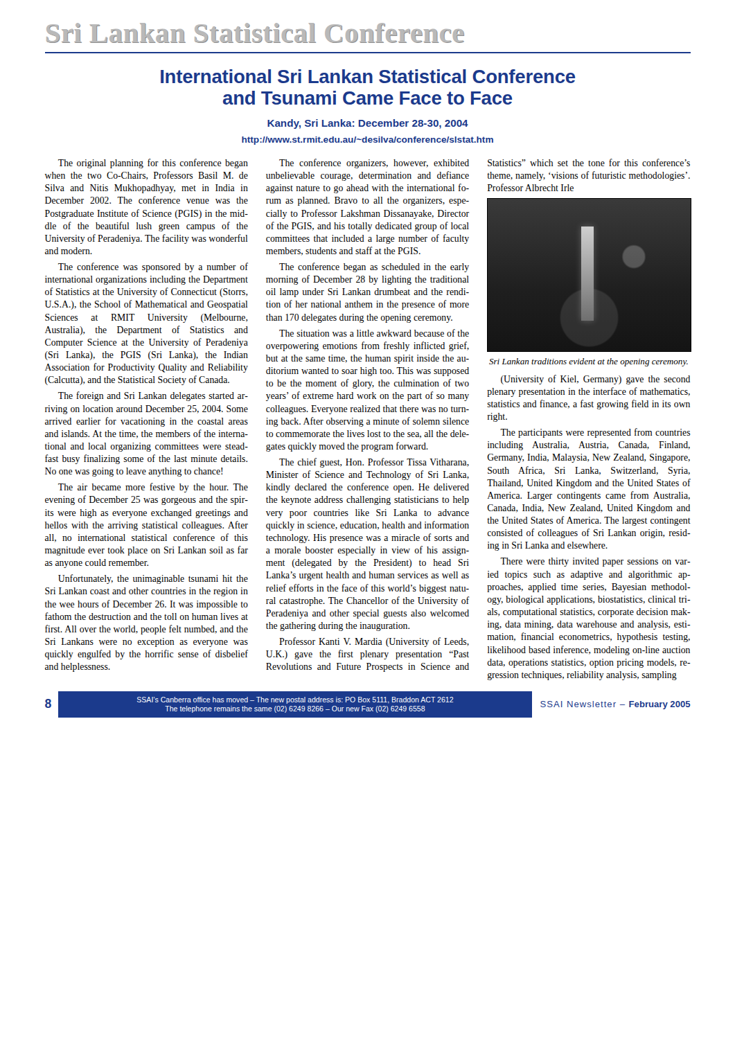Sri Lankan Statistical Conference
International Sri Lankan Statistical Conference
and Tsunami Came Face to Face
Kandy, Sri Lanka: December 28-30, 2004
http://www.st.rmit.edu.au/~desilva/conference/slstat.htm
The original planning for this conference began when the two Co-Chairs, Professors Basil M. de Silva and Nitis Mukhopadhyay, met in India in December 2002. The conference venue was the Postgraduate Institute of Science (PGIS) in the middle of the beautiful lush green campus of the University of Peradeniya. The facility was wonderful and modern.
The conference was sponsored by a number of international organizations including the Department of Statistics at the University of Connecticut (Storrs, U.S.A.), the School of Mathematical and Geospatial Sciences at RMIT University (Melbourne, Australia), the Department of Statistics and Computer Science at the University of Peradeniya (Sri Lanka), the PGIS (Sri Lanka), the Indian Association for Productivity Quality and Reliability (Calcutta), and the Statistical Society of Canada.
The foreign and Sri Lankan delegates started arriving on location around December 25, 2004. Some arrived earlier for vacationing in the coastal areas and islands. At the time, the members of the international and local organizing committees were steadfast busy finalizing some of the last minute details. No one was going to leave anything to chance!
The air became more festive by the hour. The evening of December 25 was gorgeous and the spirits were high as everyone exchanged greetings and hellos with the arriving statistical colleagues. After all, no international statistical conference of this magnitude ever took place on Sri Lankan soil as far as anyone could remember.
Unfortunately, the unimaginable tsunami hit the Sri Lankan coast and other countries in the region in the wee hours of December 26. It was impossible to fathom the destruction and the toll on human lives at first. All over the world, people felt numbed, and the Sri Lankans were no exception as everyone was quickly engulfed by the horrific sense of disbelief and helplessness.
The conference organizers, however, exhibited unbelievable courage, determination and defiance against nature to go ahead with the international forum as planned. Bravo to all the organizers, especially to Professor Lakshman Dissanayake, Director of the PGIS, and his totally dedicated group of local committees that included a large number of faculty members, students and staff at the PGIS.
The conference began as scheduled in the early morning of December 28 by lighting the traditional oil lamp under Sri Lankan drumbeat and the rendition of her national anthem in the presence of more than 170 delegates during the opening ceremony.
The situation was a little awkward because of the overpowering emotions from freshly inflicted grief, but at the same time, the human spirit inside the auditorium wanted to soar high too. This was supposed to be the moment of glory, the culmination of two years’ of extreme hard work on the part of so many colleagues. Everyone realized that there was no turning back. After observing a minute of solemn silence to commemorate the lives lost to the sea, all the delegates quickly moved the program forward.
The chief guest, Hon. Professor Tissa Vitharana, Minister of Science and Technology of Sri Lanka, kindly declared the conference open. He delivered the keynote address challenging statisticians to help very poor countries like Sri Lanka to advance quickly in science, education, health and information technology. His presence was a miracle of sorts and a morale booster especially in view of his assignment (delegated by the President) to head Sri Lanka’s urgent health and human services as well as relief efforts in the face of this world’s biggest natural catastrophe. The Chancellor of the University of Peradeniya and other special guests also welcomed the gathering during the inauguration.
Professor Kanti V. Mardia (University of Leeds, U.K.) gave the first plenary presentation “Past Revolutions and Future Prospects in Science and Statistics” which set the tone for this conference’s theme, namely, ‘visions of futuristic methodologies’. Professor Albrecht Irle
Sri Lankan traditions evident at the opening ceremony.
(University of Kiel, Germany) gave the second plenary presentation in the interface of mathematics, statistics and finance, a fast growing field in its own right.
The participants were represented from countries including Australia, Austria, Canada, Finland, Germany, India, Malaysia, New Zealand, Singapore, South Africa, Sri Lanka, Switzerland, Syria, Thailand, United Kingdom and the United States of America. Larger contingents came from Australia, Canada, India, New Zealand, United Kingdom and the United States of America. The largest contingent consisted of colleagues of Sri Lankan origin, residing in Sri Lanka and elsewhere.
There were thirty invited paper sessions on varied topics such as adaptive and algorithmic approaches, applied time series, Bayesian methodology, biological applications, biostatistics, clinical trials, computational statistics, corporate decision making, data mining, data warehouse and analysis, estimation, financial econometrics, hypothesis testing, likelihood based inference, modeling on-line auction data, operations statistics, option pricing models, regression techniques, reliability analysis, sampling
8
SSAI’s Canberra office has moved – The new postal address is: PO Box 5111, Braddon ACT 2612
The telephone remains the same (02) 6249 8266 – Our new Fax (02) 6249 6558
SSAI Newsletter – February 2005